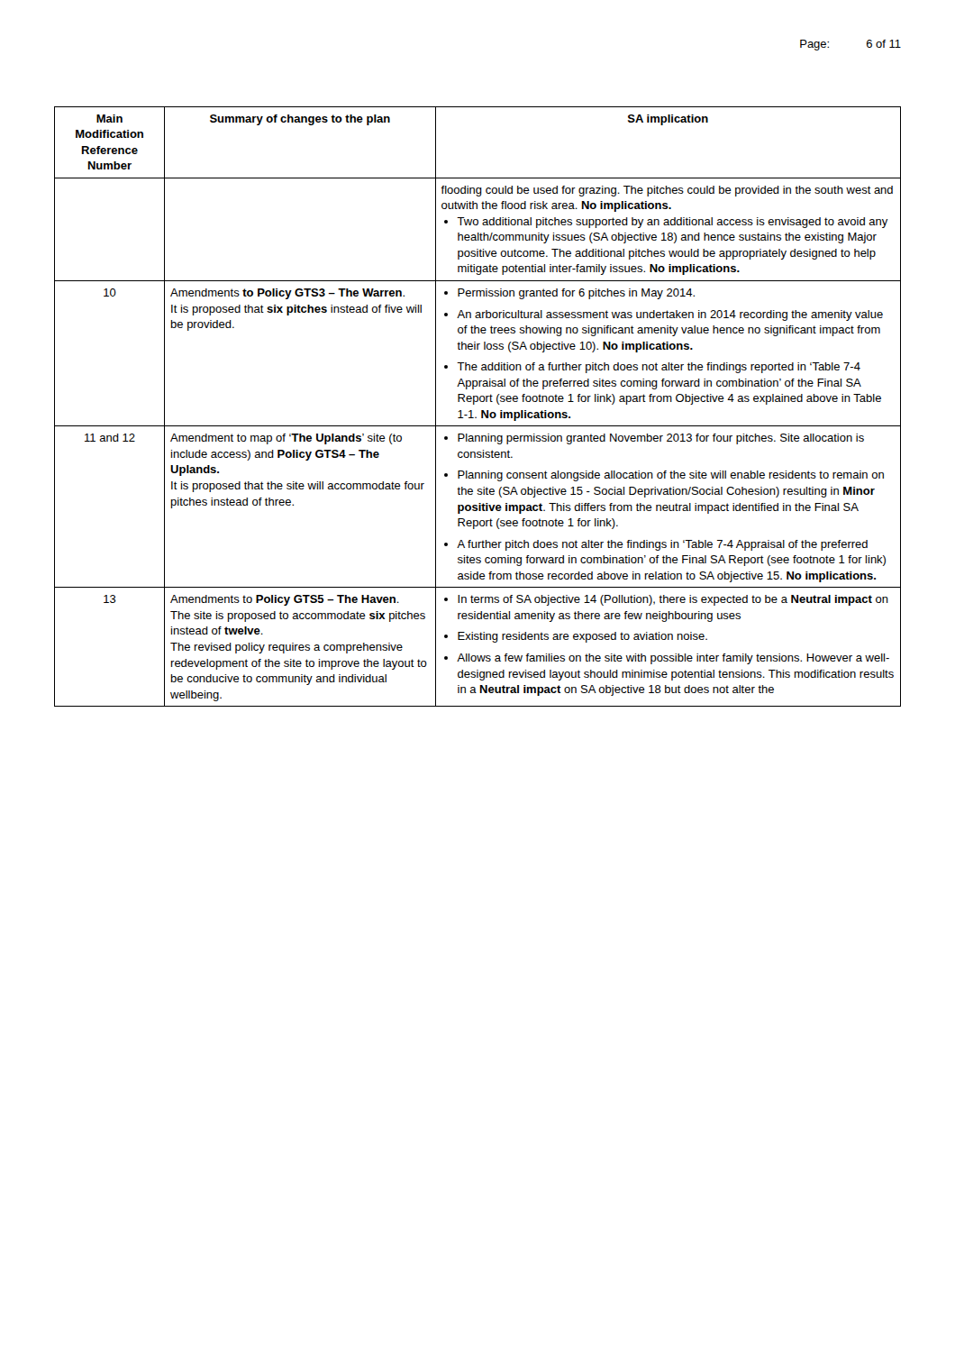Page: 6 of 11
| Main Modification Reference Number | Summary of changes to the plan | SA implication |
| --- | --- | --- |
| | | flooding could be used for grazing. The pitches could be provided in the south west and outwith the flood risk area. No implications. Two additional pitches supported by an additional access is envisaged to avoid any health/community issues (SA objective 18) and hence sustains the existing Major positive outcome. The additional pitches would be appropriately designed to help mitigate potential inter-family issues. No implications. |
| 10 | Amendments to Policy GTS3 – The Warren . It is proposed that six pitches instead of five will be provided. | Permission granted for 6 pitches in May 2014. An arboricultural assessment was undertaken in 2014 recording the amenity value of the trees showing no significant amenity value hence no significant impact from their loss (SA objective 10). No implications. The addition of a further pitch does not alter the findings reported in ‘Table 7-4 Appraisal of the preferred sites coming forward in combination’ of the Final SA Report (see footnote 1 for link) apart from Objective 4 as explained above in Table 1-1. No implications. |
| 11 and 12 | Amendment to map of ‘ The Uplands ’ site (to include access) and Policy GTS4 – The Uplands. It is proposed that the site will accommodate four pitches instead of three. | Planning permission granted November 2013 for four pitches. Site allocation is consistent. Planning consent alongside allocation of the site will enable residents to remain on the site (SA objective 15 - Social Deprivation/Social Cohesion) resulting in Minor positive impact . This differs from the neutral impact identified in the Final SA Report (see footnote 1 for link). A further pitch does not alter the findings in ‘Table 7-4 Appraisal of the preferred sites coming forward in combination’ of the Final SA Report (see footnote 1 for link) aside from those recorded above in relation to SA objective 15. No implications. |
| 13 | Amendments to Policy GTS5 – The Haven . The site is proposed to accommodate six pitches instead of twelve . The revised policy requires a comprehensive redevelopment of the site to improve the layout to be conducive to community and individual wellbeing. | In terms of SA objective 14 (Pollution), there is expected to be a Neutral impact on residential amenity as there are few neighbouring uses Existing residents are exposed to aviation noise. Allows a few families on the site with possible inter family tensions. However a well-designed revised layout should minimise potential tensions. This modification results in a Neutral impact on SA objective 18 but does not alter the |